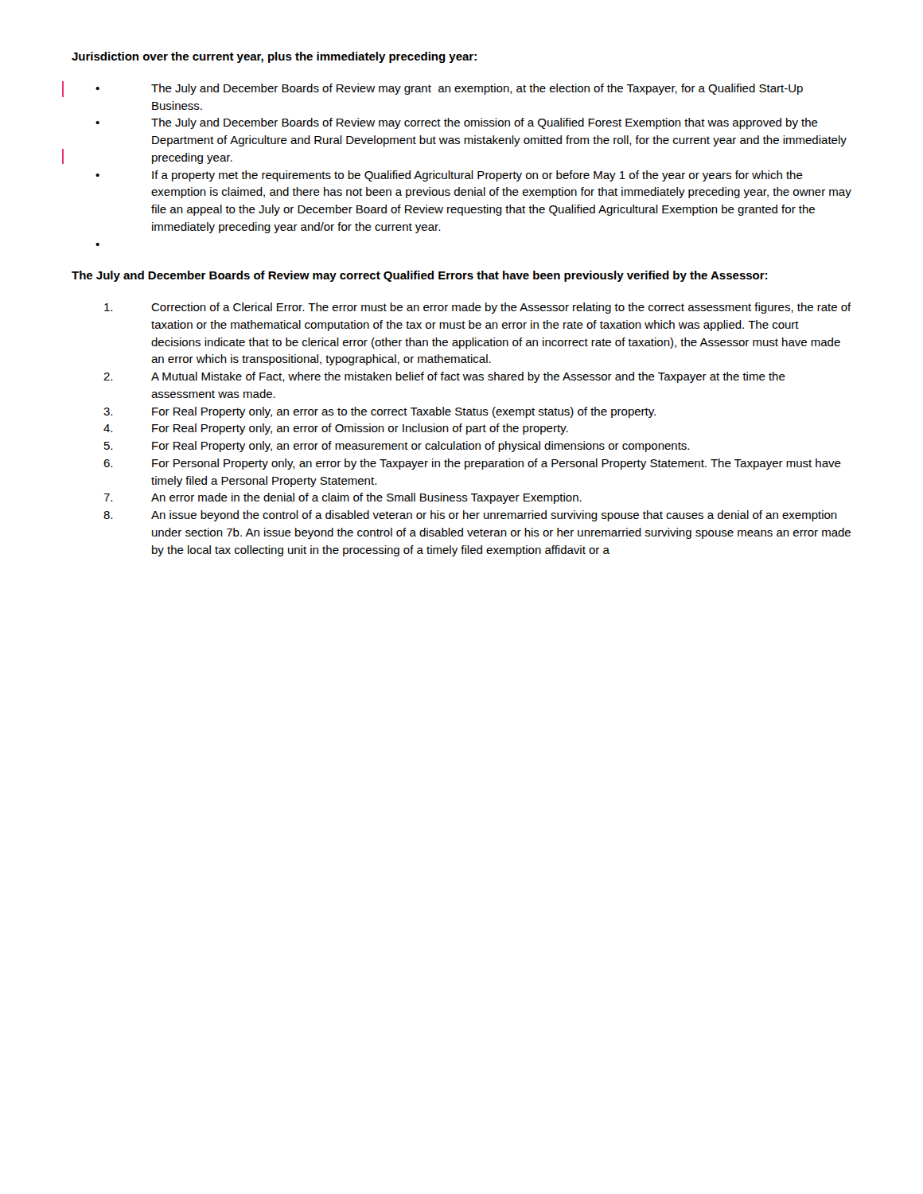Jurisdiction over the current year, plus the immediately preceding year:
The July and December Boards of Review may grant an exemption, at the election of the Taxpayer, for a Qualified Start-Up Business.
The July and December Boards of Review may correct the omission of a Qualified Forest Exemption that was approved by the Department of Agriculture and Rural Development but was mistakenly omitted from the roll, for the current year and the immediately preceding year.
If a property met the requirements to be Qualified Agricultural Property on or before May 1 of the year or years for which the exemption is claimed, and there has not been a previous denial of the exemption for that immediately preceding year, the owner may file an appeal to the July or December Board of Review requesting that the Qualified Agricultural Exemption be granted for the immediately preceding year and/or for the current year.
The July and December Boards of Review may correct Qualified Errors that have been previously verified by the Assessor:
Correction of a Clerical Error. The error must be an error made by the Assessor relating to the correct assessment figures, the rate of taxation or the mathematical computation of the tax or must be an error in the rate of taxation which was applied. The court decisions indicate that to be clerical error (other than the application of an incorrect rate of taxation), the Assessor must have made an error which is transpositional, typographical, or mathematical.
A Mutual Mistake of Fact, where the mistaken belief of fact was shared by the Assessor and the Taxpayer at the time the assessment was made.
For Real Property only, an error as to the correct Taxable Status (exempt status) of the property.
For Real Property only, an error of Omission or Inclusion of part of the property.
For Real Property only, an error of measurement or calculation of physical dimensions or components.
For Personal Property only, an error by the Taxpayer in the preparation of a Personal Property Statement. The Taxpayer must have timely filed a Personal Property Statement.
An error made in the denial of a claim of the Small Business Taxpayer Exemption.
An issue beyond the control of a disabled veteran or his or her unremarried surviving spouse that causes a denial of an exemption under section 7b. An issue beyond the control of a disabled veteran or his or her unremarried surviving spouse means an error made by the local tax collecting unit in the processing of a timely filed exemption affidavit or a